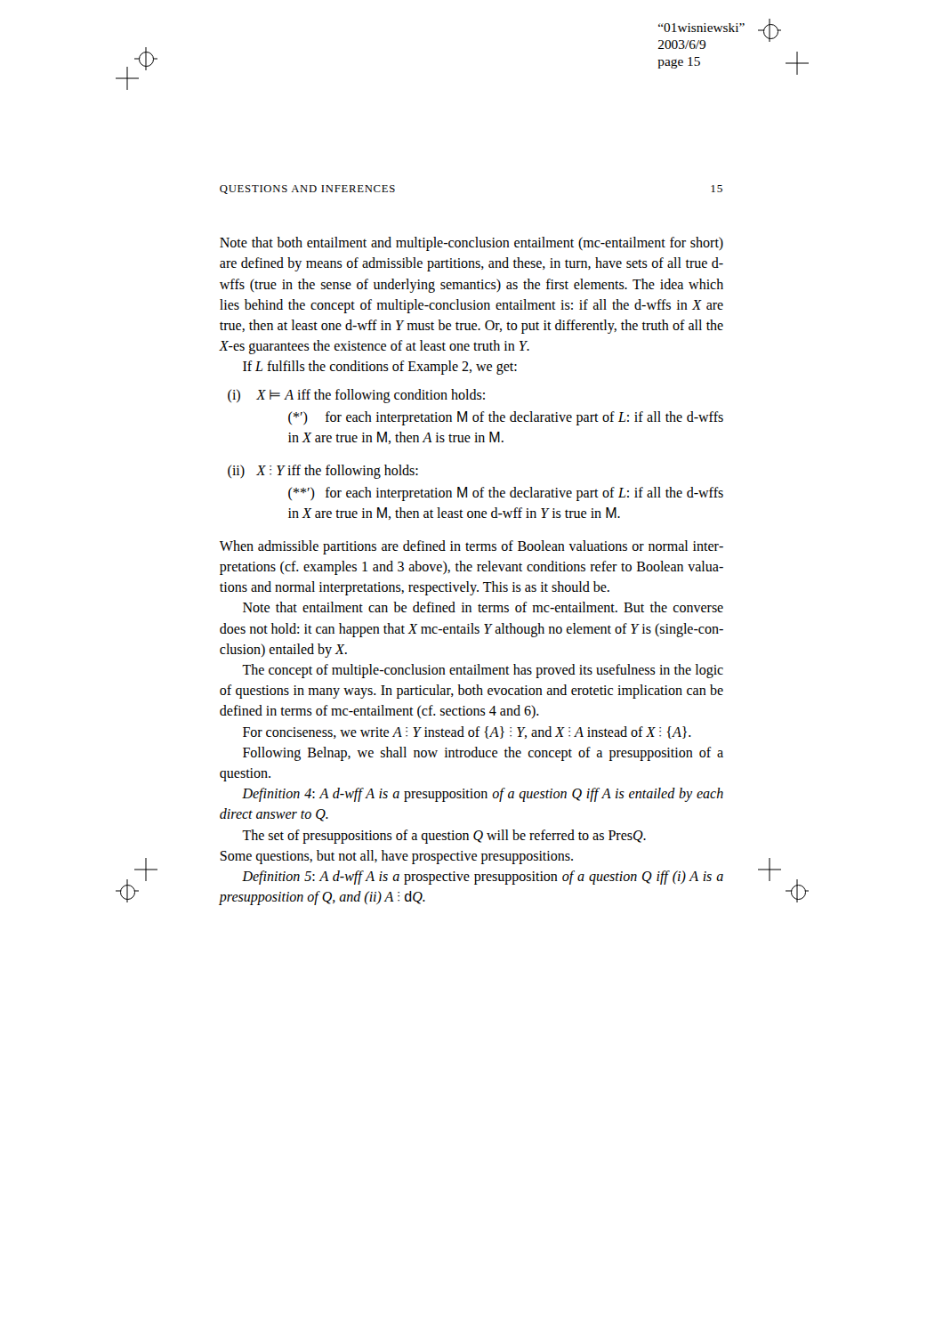“01wisniewski”
2003/6/9
page 15
Questions and Inferences 15
Note that both entailment and multiple-conclusion entailment (mc-entailment for short) are defined by means of admissible partitions, and these, in turn, have sets of all true d-wffs (true in the sense of underlying semantics) as the first elements. The idea which lies behind the concept of multiple-conclusion entailment is: if all the d-wffs in X are true, then at least one d-wff in Y must be true. Or, to put it differently, the truth of all the X-es guarantees the exis­tence of at least one truth in Y.
If L fulfills the conditions of Example 2, we get:
(i) X ⊨ A iff the following condition holds: (*′) for each interpretation M of the declarative part of L: if all the d-wffs in X are true in M, then A is true in M.
(ii) X ⫶ Y iff the following holds: (**′) for each interpretation M of the declarative part of L: if all the d-wffs in X are true in M, then at least one d-wff in Y is true in M.
When admissible partitions are defined in terms of Boolean valuations or normal interpretations (cf. examples 1 and 3 above), the relevant conditions refer to Boolean valuations and normal interpretations, respectively. This is as it should be.
Note that entailment can be defined in terms of mc-entailment. But the converse does not hold: it can happen that X mc-entails Y although no element of Y is (single-conclusion) entailed by X.
The concept of multiple-conclusion entailment has proved its usefulness in the logic of questions in many ways. In particular, both evocation and erotetic implication can be defined in terms of mc-entailment (cf. sections 4 and 6).
For conciseness, we write A ⫶ Y instead of {A} ⫶ Y, and X ⫶ A instead of X ⫶ {A}.
Following Belnap, we shall now introduce the concept of a presupposition of a question.
Definition 4: A d-wff A is a presupposition of a question Q iff A is entailed by each direct answer to Q.
The set of presuppositions of a question Q will be referred to as PresQ.
Some questions, but not all, have prospective presuppositions.
Definition 5: A d-wff A is a prospective presupposition of a question Q iff (i) A is a presupposition of Q, and (ii) A ⫶ dQ.